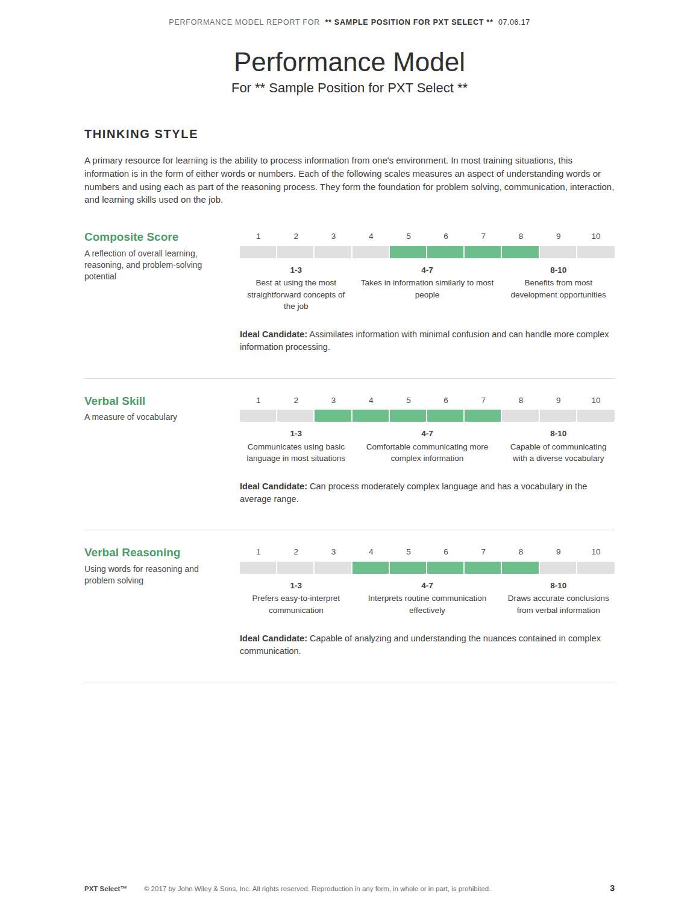Performance Model Report for ** Sample Position for PXT Select ** 07.06.17
Performance Model
For ** Sample Position for PXT Select **
THINKING STYLE
A primary resource for learning is the ability to process information from one's environment. In most training situations, this information is in the form of either words or numbers. Each of the following scales measures an aspect of understanding words or numbers and using each as part of the reasoning process. They form the foundation for problem solving, communication, interaction, and learning skills used on the job.
Composite Score
A reflection of overall learning, reasoning, and problem-solving potential
1
2
3
4
5
6
7
8
9
10
1-3 Best at using the most straightforward concepts of the job
4-7 Takes in information similarly to most people
8-10 Benefits from most development opportunities
Ideal Candidate: Assimilates information with minimal confusion and can handle more complex information processing.
Verbal Skill
A measure of vocabulary
1
2
3
4
5
6
7
8
9
10
1-3 Communicates using basic language in most situations
4-7 Comfortable communicating more complex information
8-10 Capable of communicating with a diverse vocabulary
Ideal Candidate: Can process moderately complex language and has a vocabulary in the average range.
Verbal Reasoning
Using words for reasoning and problem solving
1
2
3
4
5
6
7
8
9
10
1-3 Prefers easy-to-interpret communication
4-7 Interprets routine communication effectively
8-10 Draws accurate conclusions from verbal information
Ideal Candidate: Capable of analyzing and understanding the nuances contained in complex communication.
PXT Select™ © 2017 by John Wiley & Sons, Inc. All rights reserved. Reproduction in any form, in whole or in part, is prohibited. 3